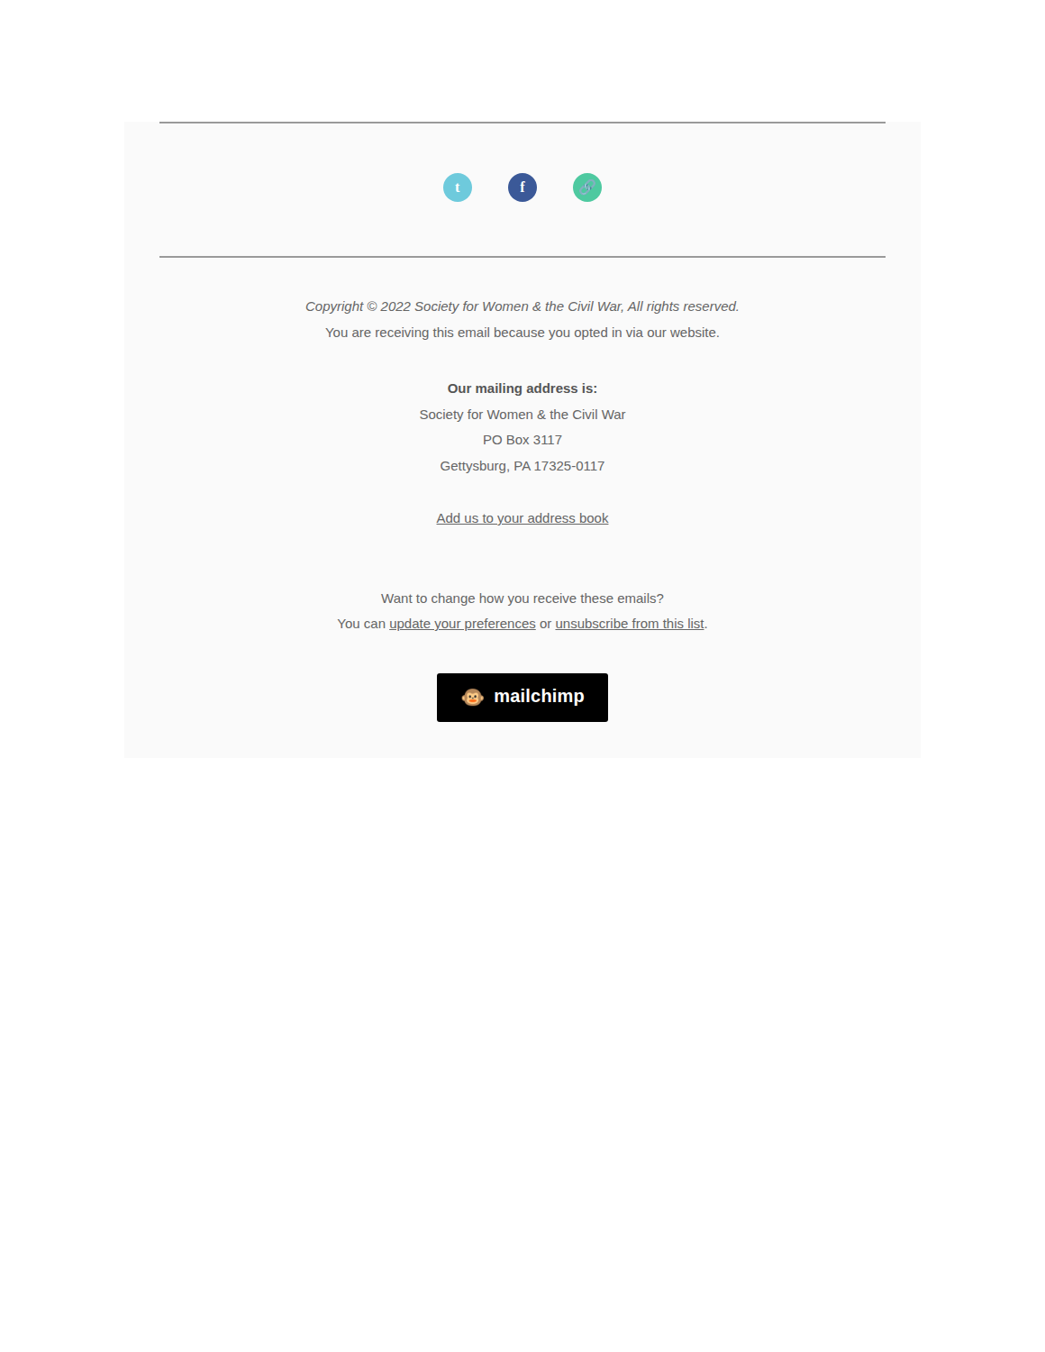t f 🔗
Copyright © 2022 Society for Women & the Civil War, All rights reserved.
You are receiving this email because you opted in via our website. Our mailing address is: Society for Women & the Civil War
PO Box 3117
Gettysburg, PA 17325-0117
Add us to your address book
Want to change how you receive these emails?
You can update your preferences or unsubscribe from this list.
🐵mailchimp